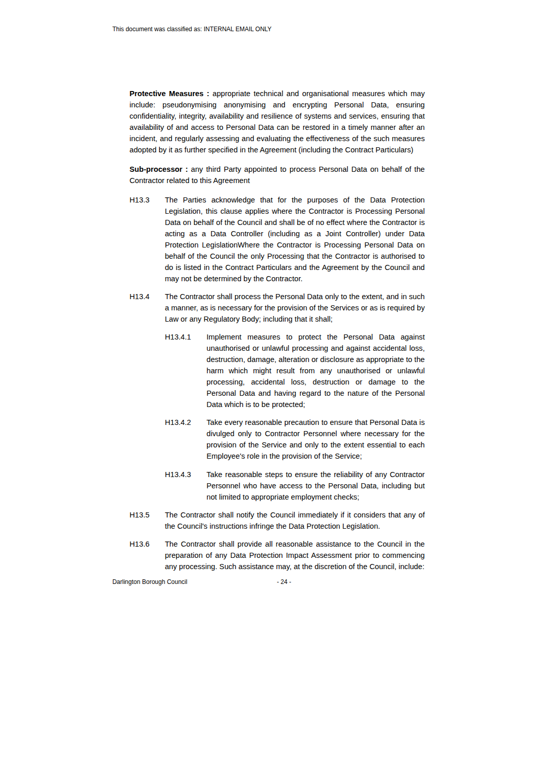This document was classified as: INTERNAL EMAIL ONLY
Protective Measures : appropriate technical and organisational measures which may include: pseudonymising anonymising and encrypting Personal Data, ensuring confidentiality, integrity, availability and resilience of systems and services, ensuring that availability of and access to Personal Data can be restored in a timely manner after an incident, and regularly assessing and evaluating the effectiveness of the such measures adopted by it as further specified in the Agreement (including the Contract Particulars)
Sub-processor : any third Party appointed to process Personal Data on behalf of the Contractor related to this Agreement
H13.3
The Parties acknowledge that for the purposes of the Data Protection Legislation, this clause applies where the Contractor is Processing Personal Data on behalf of the Council and shall be of no effect where the Contractor is acting as a Data Controller (including as a Joint Controller) under Data Protection LegislationWhere the Contractor is Processing Personal Data on behalf of the Council the only Processing that the Contractor is authorised to do is listed in the Contract Particulars and the Agreement by the Council and may not be determined by the Contractor.
H13.4
The Contractor shall process the Personal Data only to the extent, and in such a manner, as is necessary for the provision of the Services or as is required by Law or any Regulatory Body; including that it shall;
H13.4.1
Implement measures to protect the Personal Data against unauthorised or unlawful processing and against accidental loss, destruction, damage, alteration or disclosure as appropriate to the harm which might result from any unauthorised or unlawful processing, accidental loss, destruction or damage to the Personal Data and having regard to the nature of the Personal Data which is to be protected;
H13.4.2
Take every reasonable precaution to ensure that Personal Data is divulged only to Contractor Personnel where necessary for the provision of the Service and only to the extent essential to each Employee's role in the provision of the Service;
H13.4.3
Take reasonable steps to ensure the reliability of any Contractor Personnel who have access to the Personal Data, including but not limited to appropriate employment checks;
H13.5
The Contractor shall notify the Council immediately if it considers that any of the Council's instructions infringe the Data Protection Legislation.
H13.6
The Contractor shall provide all reasonable assistance to the Council in the preparation of any Data Protection Impact Assessment prior to commencing any processing. Such assistance may, at the discretion of the Council, include:
Darlington Borough Council
- 24 -